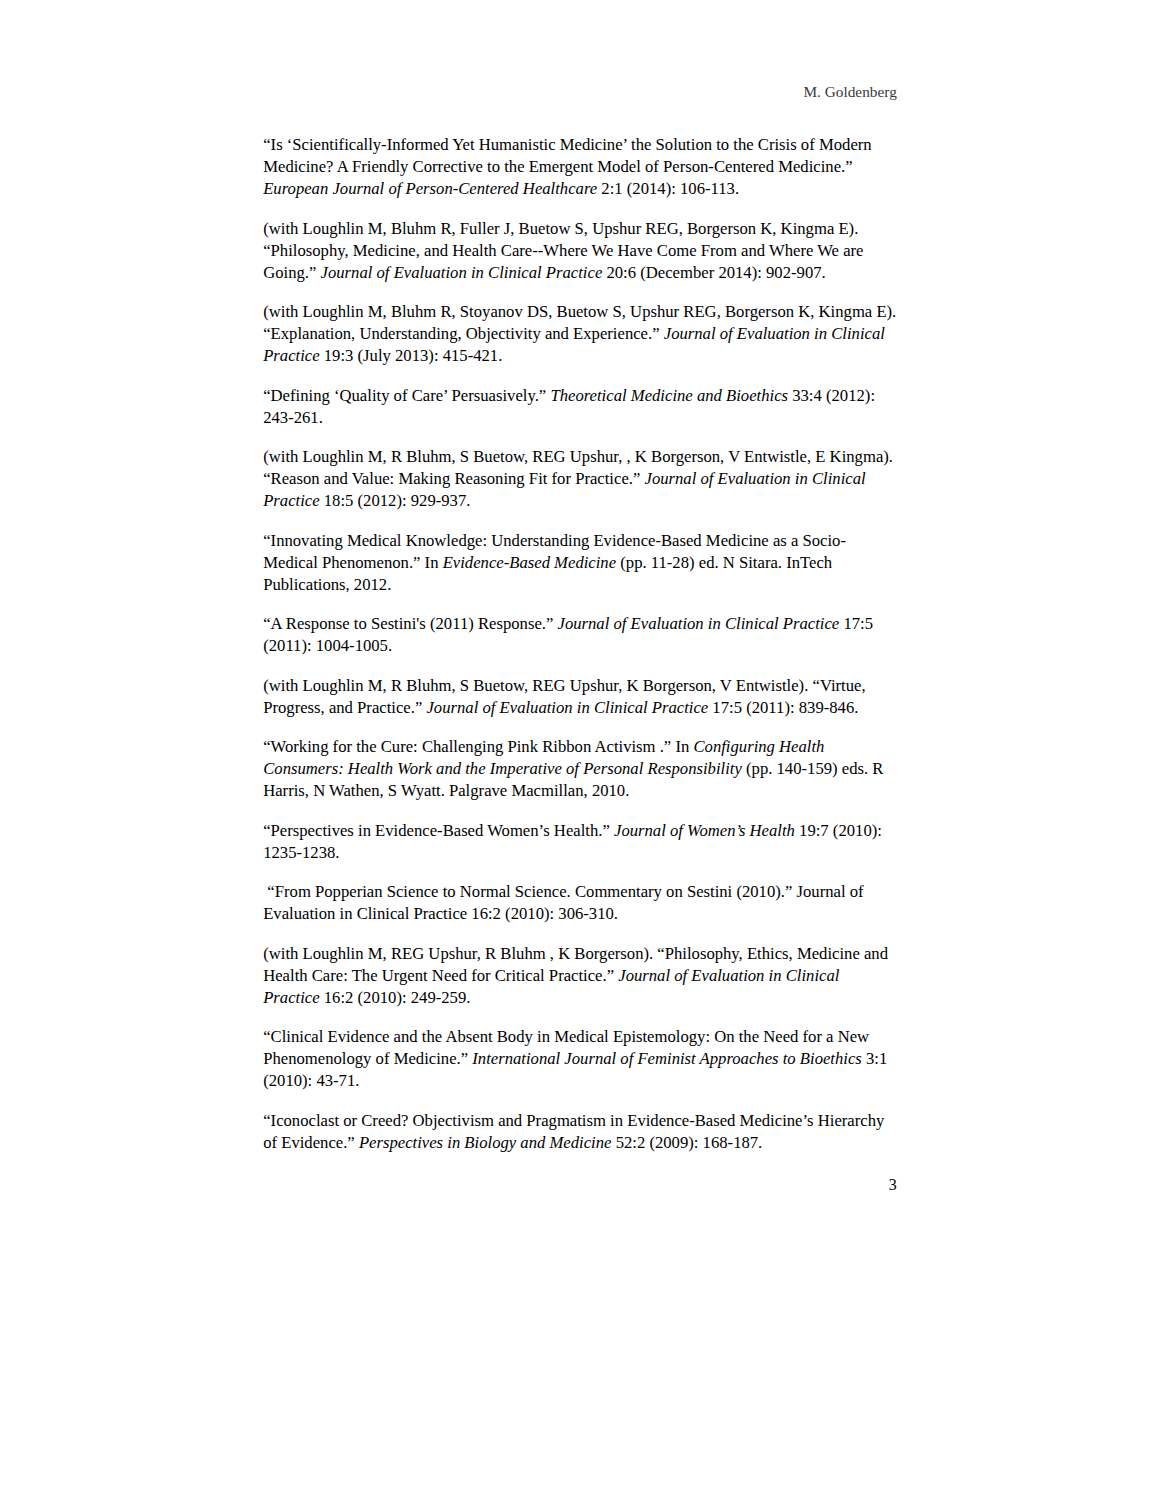M. Goldenberg
“Is ‘Scientifically-Informed Yet Humanistic Medicine’ the Solution to the Crisis of Modern Medicine? A Friendly Corrective to the Emergent Model of Person-Centered Medicine.” European Journal of Person-Centered Healthcare 2:1 (2014): 106-113.
(with Loughlin M, Bluhm R, Fuller J, Buetow S, Upshur REG, Borgerson K, Kingma E). “Philosophy, Medicine, and Health Care--Where We Have Come From and Where We are Going.” Journal of Evaluation in Clinical Practice 20:6 (December 2014): 902-907.
(with Loughlin M, Bluhm R, Stoyanov DS, Buetow S, Upshur REG, Borgerson K, Kingma E). “Explanation, Understanding, Objectivity and Experience.” Journal of Evaluation in Clinical Practice 19:3 (July 2013): 415-421.
“Defining ‘Quality of Care’ Persuasively.” Theoretical Medicine and Bioethics 33:4 (2012): 243-261.
(with Loughlin M, R Bluhm, S Buetow, REG Upshur, , K Borgerson, V Entwistle, E Kingma). “Reason and Value: Making Reasoning Fit for Practice.” Journal of Evaluation in Clinical Practice 18:5 (2012): 929-937.
“Innovating Medical Knowledge: Understanding Evidence-Based Medicine as a Socio-Medical Phenomenon.” In Evidence-Based Medicine (pp. 11-28) ed. N Sitara. InTech Publications, 2012.
“A Response to Sestini's (2011) Response.” Journal of Evaluation in Clinical Practice 17:5 (2011): 1004-1005.
(with Loughlin M, R Bluhm, S Buetow, REG Upshur, K Borgerson, V Entwistle). “Virtue, Progress, and Practice.” Journal of Evaluation in Clinical Practice 17:5 (2011): 839-846.
“Working for the Cure: Challenging Pink Ribbon Activism .” In Configuring Health Consumers: Health Work and the Imperative of Personal Responsibility (pp. 140-159) eds. R Harris, N Wathen, S Wyatt. Palgrave Macmillan, 2010.
“Perspectives in Evidence-Based Women’s Health.” Journal of Women’s Health 19:7 (2010): 1235-1238.
“From Popperian Science to Normal Science. Commentary on Sestini (2010).” Journal of Evaluation in Clinical Practice 16:2 (2010): 306-310.
(with Loughlin M, REG Upshur, R Bluhm , K Borgerson). “Philosophy, Ethics, Medicine and Health Care: The Urgent Need for Critical Practice.” Journal of Evaluation in Clinical Practice 16:2 (2010): 249-259.
“Clinical Evidence and the Absent Body in Medical Epistemology: On the Need for a New Phenomenology of Medicine.” International Journal of Feminist Approaches to Bioethics 3:1 (2010): 43-71.
“Iconoclast or Creed? Objectivism and Pragmatism in Evidence-Based Medicine’s Hierarchy of Evidence.” Perspectives in Biology and Medicine 52:2 (2009): 168-187.
3